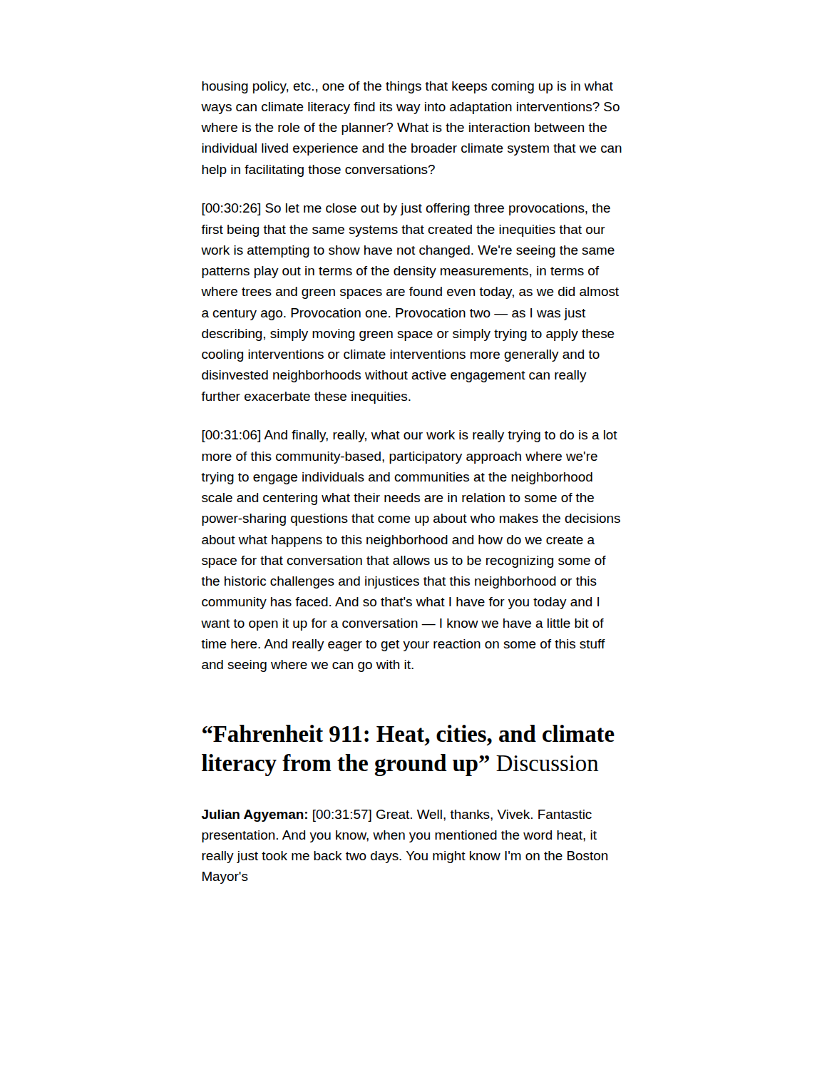housing policy, etc., one of the things that keeps coming up is in what ways can climate literacy find its way into adaptation interventions? So where is the role of the planner? What is the interaction between the individual lived experience and the broader climate system that we can help in facilitating those conversations?
[00:30:26] So let me close out by just offering three provocations, the first being that the same systems that created the inequities that our work is attempting to show have not changed. We're seeing the same patterns play out in terms of the density measurements, in terms of where trees and green spaces are found even today, as we did almost a century ago. Provocation one. Provocation two — as I was just describing, simply moving green space or simply trying to apply these cooling interventions or climate interventions more generally and to disinvested neighborhoods without active engagement can really further exacerbate these inequities.
[00:31:06] And finally, really, what our work is really trying to do is a lot more of this community-based, participatory approach where we're trying to engage individuals and communities at the neighborhood scale and centering what their needs are in relation to some of the power-sharing questions that come up about who makes the decisions about what happens to this neighborhood and how do we create a space for that conversation that allows us to be recognizing some of the historic challenges and injustices that this neighborhood or this community has faced. And so that's what I have for you today and I want to open it up for a conversation — I know we have a little bit of time here. And really eager to get your reaction on some of this stuff and seeing where we can go with it.
“Fahrenheit 911: Heat, cities, and climate literacy from the ground up” Discussion
Julian Agyeman: [00:31:57] Great. Well, thanks, Vivek. Fantastic presentation. And you know, when you mentioned the word heat, it really just took me back two days. You might know I'm on the Boston Mayor's